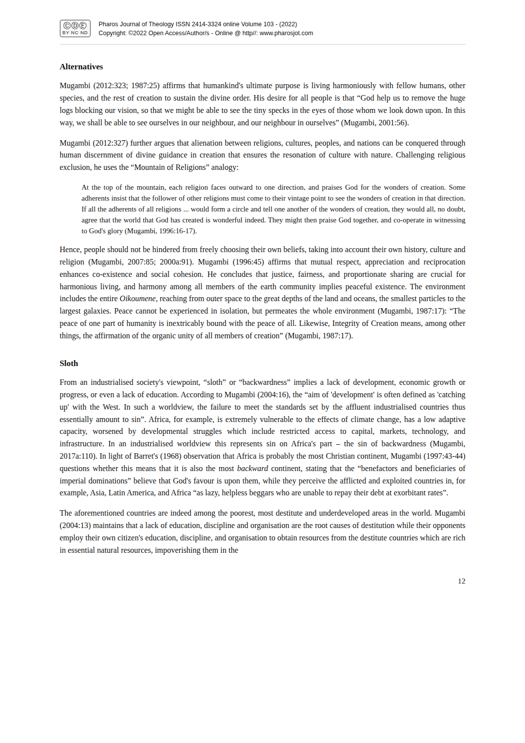ⒸⒹⒺ BY NC ND
Pharos Journal of Theology ISSN 2414-3324 online Volume 103 - (2022)
Copyright: ©2022 Open Access/Author/s - Online @ http//: www.pharosjot.com
Alternatives
Mugambi (2012:323; 1987:25) affirms that humankind's ultimate purpose is living harmoniously with fellow humans, other species, and the rest of creation to sustain the divine order. His desire for all people is that “God help us to remove the huge logs blocking our vision, so that we might be able to see the tiny specks in the eyes of those whom we look down upon. In this way, we shall be able to see ourselves in our neighbour, and our neighbour in ourselves” (Mugambi, 2001:56).
Mugambi (2012:327) further argues that alienation between religions, cultures, peoples, and nations can be conquered through human discernment of divine guidance in creation that ensures the resonation of culture with nature. Challenging religious exclusion, he uses the “Mountain of Religions” analogy:
At the top of the mountain, each religion faces outward to one direction, and praises God for the wonders of creation. Some adherents insist that the follower of other religions must come to their vintage point to see the wonders of creation in that direction. If all the adherents of all religions ... would form a circle and tell one another of the wonders of creation, they would all, no doubt, agree that the world that God has created is wonderful indeed. They might then praise God together, and co-operate in witnessing to God's glory (Mugambi, 1996:16-17).
Hence, people should not be hindered from freely choosing their own beliefs, taking into account their own history, culture and religion (Mugambi, 2007:85; 2000a:91). Mugambi (1996:45) affirms that mutual respect, appreciation and reciprocation enhances co-existence and social cohesion. He concludes that justice, fairness, and proportionate sharing are crucial for harmonious living, and harmony among all members of the earth community implies peaceful existence. The environment includes the entire Oikoumene, reaching from outer space to the great depths of the land and oceans, the smallest particles to the largest galaxies. Peace cannot be experienced in isolation, but permeates the whole environment (Mugambi, 1987:17): “The peace of one part of humanity is inextricably bound with the peace of all. Likewise, Integrity of Creation means, among other things, the affirmation of the organic unity of all members of creation” (Mugambi, 1987:17).
Sloth
From an industrialised society's viewpoint, “sloth” or “backwardness” implies a lack of development, economic growth or progress, or even a lack of education. According to Mugambi (2004:16), the “aim of 'development' is often defined as 'catching up' with the West. In such a worldview, the failure to meet the standards set by the affluent industrialised countries thus essentially amount to sin”. Africa, for example, is extremely vulnerable to the effects of climate change, has a low adaptive capacity, worsened by developmental struggles which include restricted access to capital, markets, technology, and infrastructure. In an industrialised worldview this represents sin on Africa's part – the sin of backwardness (Mugambi, 2017a:110). In light of Barret's (1968) observation that Africa is probably the most Christian continent, Mugambi (1997:43-44) questions whether this means that it is also the most backward continent, stating that the “benefactors and beneficiaries of imperial dominations” believe that God's favour is upon them, while they perceive the afflicted and exploited countries in, for example, Asia, Latin America, and Africa “as lazy, helpless beggars who are unable to repay their debt at exorbitant rates”.
The aforementioned countries are indeed among the poorest, most destitute and underdeveloped areas in the world. Mugambi (2004:13) maintains that a lack of education, discipline and organisation are the root causes of destitution while their opponents employ their own citizen's education, discipline, and organisation to obtain resources from the destitute countries which are rich in essential natural resources, impoverishing them in the
12